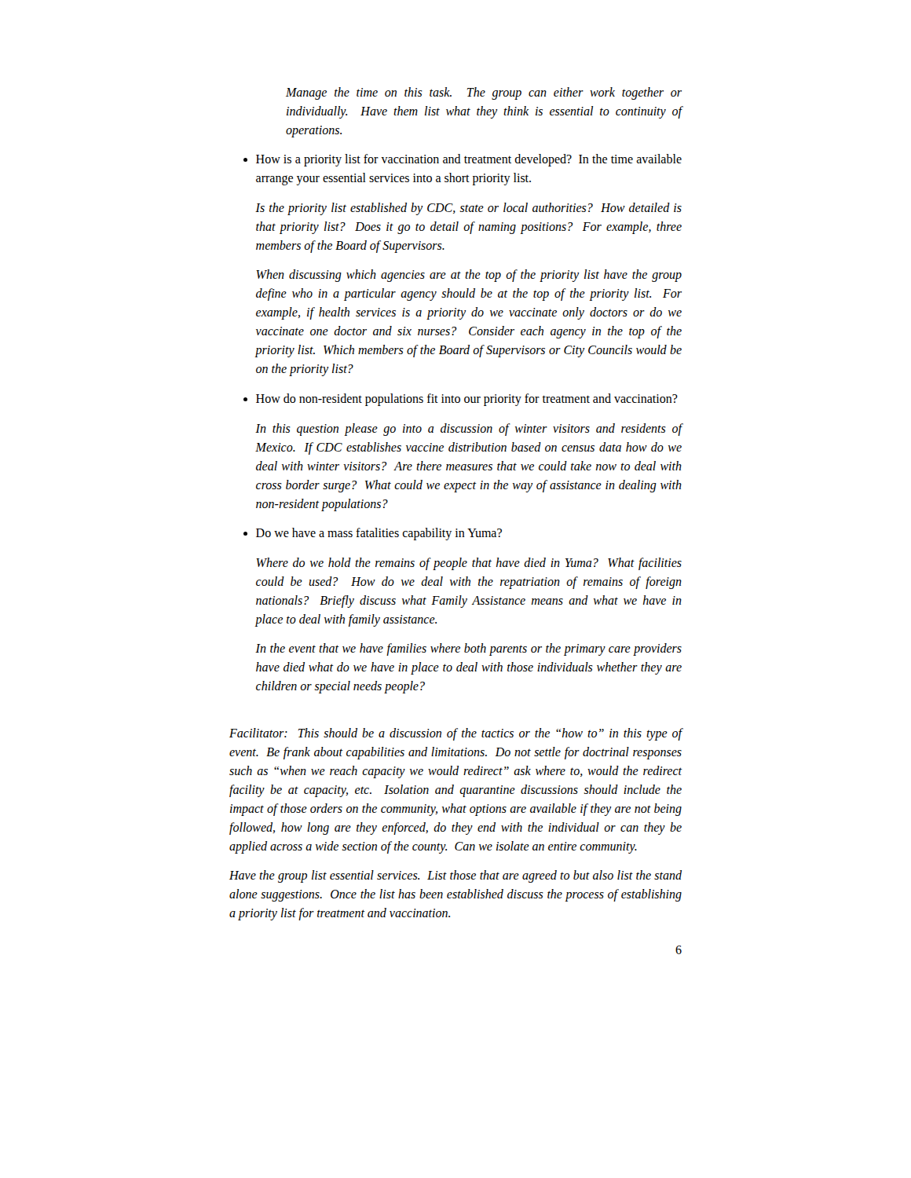Manage the time on this task. The group can either work together or individually. Have them list what they think is essential to continuity of operations.
How is a priority list for vaccination and treatment developed? In the time available arrange your essential services into a short priority list.
Is the priority list established by CDC, state or local authorities? How detailed is that priority list? Does it go to detail of naming positions? For example, three members of the Board of Supervisors.
When discussing which agencies are at the top of the priority list have the group define who in a particular agency should be at the top of the priority list. For example, if health services is a priority do we vaccinate only doctors or do we vaccinate one doctor and six nurses? Consider each agency in the top of the priority list. Which members of the Board of Supervisors or City Councils would be on the priority list?
How do non-resident populations fit into our priority for treatment and vaccination?
In this question please go into a discussion of winter visitors and residents of Mexico. If CDC establishes vaccine distribution based on census data how do we deal with winter visitors? Are there measures that we could take now to deal with cross border surge? What could we expect in the way of assistance in dealing with non-resident populations?
Do we have a mass fatalities capability in Yuma?
Where do we hold the remains of people that have died in Yuma? What facilities could be used? How do we deal with the repatriation of remains of foreign nationals? Briefly discuss what Family Assistance means and what we have in place to deal with family assistance.
In the event that we have families where both parents or the primary care providers have died what do we have in place to deal with those individuals whether they are children or special needs people?
Facilitator: This should be a discussion of the tactics or the “how to” in this type of event. Be frank about capabilities and limitations. Do not settle for doctrinal responses such as “when we reach capacity we would redirect” ask where to, would the redirect facility be at capacity, etc. Isolation and quarantine discussions should include the impact of those orders on the community, what options are available if they are not being followed, how long are they enforced, do they end with the individual or can they be applied across a wide section of the county. Can we isolate an entire community.
Have the group list essential services. List those that are agreed to but also list the stand alone suggestions. Once the list has been established discuss the process of establishing a priority list for treatment and vaccination.
6